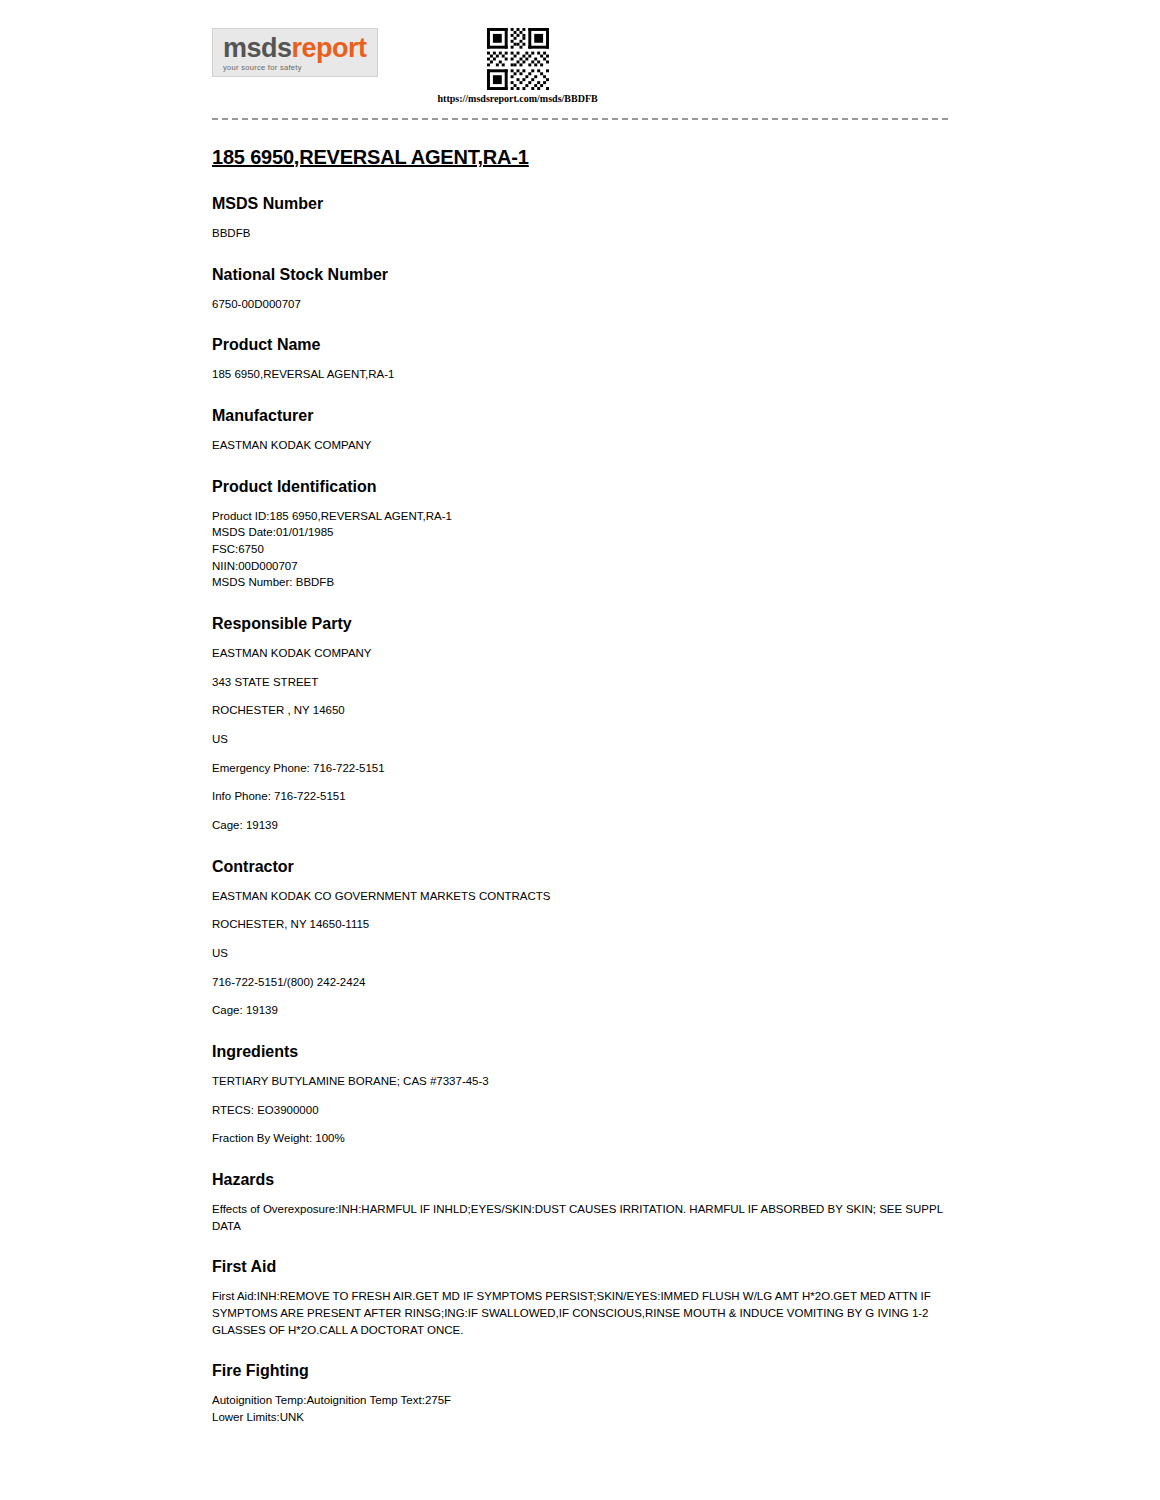msds report
your source for safety
https://msdsreport.com/msds/BBDFB
185 6950,REVERSAL AGENT,RA-1
MSDS Number
BBDFB
National Stock Number
6750-00D000707
Product Name
185 6950,REVERSAL AGENT,RA-1
Manufacturer
EASTMAN KODAK COMPANY
Product Identification
Product ID:185 6950,REVERSAL AGENT,RA-1
MSDS Date:01/01/1985
FSC:6750
NIIN:00D000707
MSDS Number: BBDFB
Responsible Party
EASTMAN KODAK COMPANY
343 STATE STREET
ROCHESTER , NY 14650
US
Emergency Phone: 716-722-5151
Info Phone: 716-722-5151
Cage: 19139
Contractor
EASTMAN KODAK CO GOVERNMENT MARKETS CONTRACTS
ROCHESTER, NY 14650-1115
US
716-722-5151/(800) 242-2424
Cage: 19139
Ingredients
TERTIARY BUTYLAMINE BORANE; CAS #7337-45-3
RTECS: EO3900000
Fraction By Weight: 100%
Hazards
Effects of Overexposure:INH:HARMFUL IF INHLD;EYES/SKIN:DUST CAUSES IRRITATION. HARMFUL IF ABSORBED BY SKIN; SEE SUPPL DATA
First Aid
First Aid:INH:REMOVE TO FRESH AIR.GET MD IF SYMPTOMS PERSIST;SKIN/EYES:IMMED FLUSH W/LG AMT H*2O.GET MED ATTN IF SYMPTOMS ARE PRESENT AFTER RINSG;ING:IF SWALLOWED,IF CONSCIOUS,RINSE MOUTH & INDUCE VOMITING BY G IVING 1-2 GLASSES OF H*2O.CALL A DOCTORAT ONCE.
Fire Fighting
Autoignition Temp:Autoignition Temp Text:275F
Lower Limits:UNK